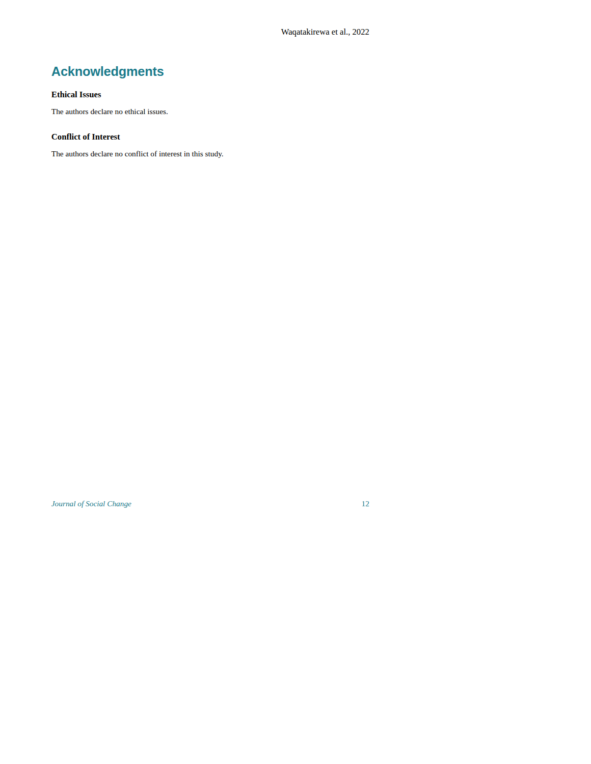Waqatakirewa et al., 2022
Acknowledgments
Ethical Issues
The authors declare no ethical issues.
Conflict of Interest
The authors declare no conflict of interest in this study.
Journal of Social Change 12